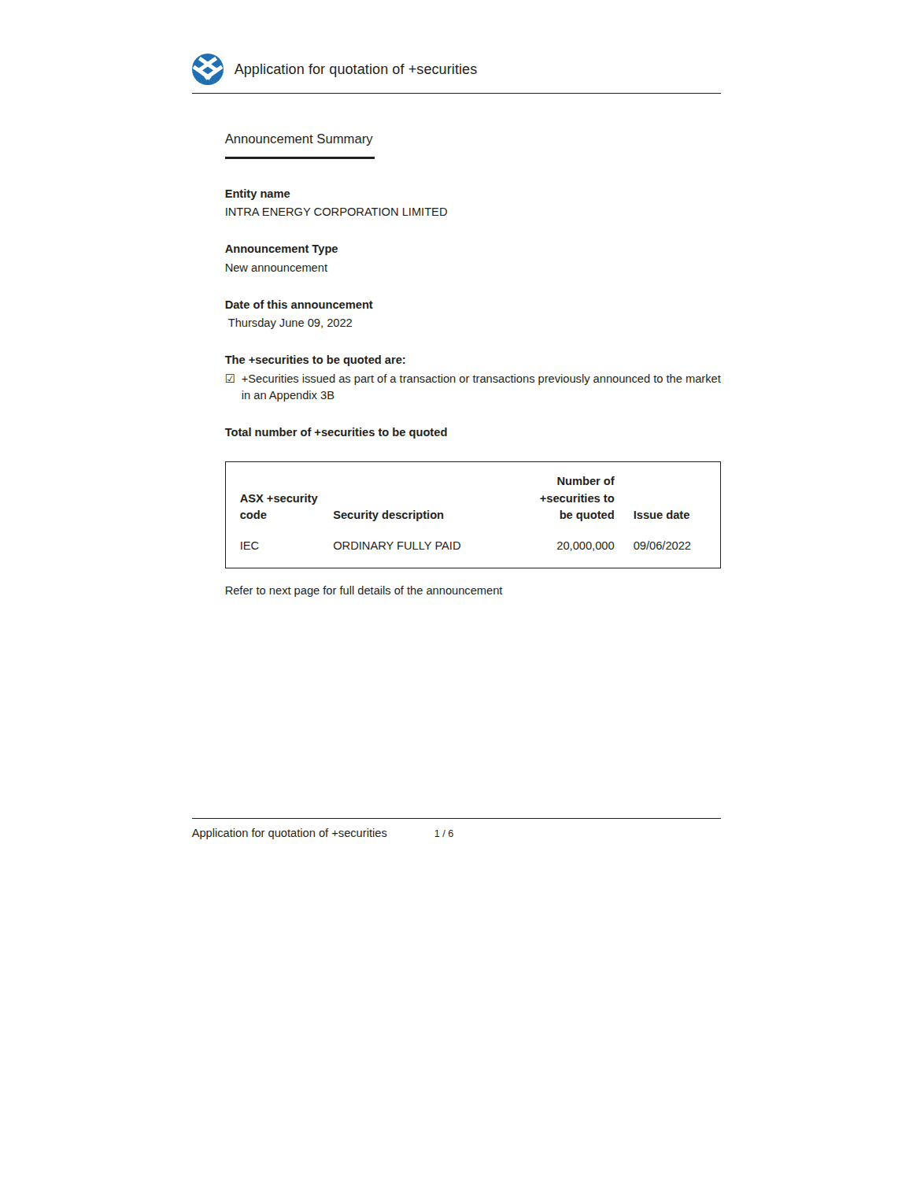Application for quotation of +securities
Announcement Summary
Entity name
INTRA ENERGY CORPORATION LIMITED
Announcement Type
New announcement
Date of this announcement
Thursday June 09, 2022
The +securities to be quoted are:
☑ +Securities issued as part of a transaction or transactions previously announced to the market in an Appendix 3B
Total number of +securities to be quoted
| ASX +security code | Security description | Number of +securities to be quoted | Issue date |
| --- | --- | --- | --- |
| IEC | ORDINARY FULLY PAID | 20,000,000 | 09/06/2022 |
Refer to next page for full details of the announcement
Application for quotation of +securities 1 / 6